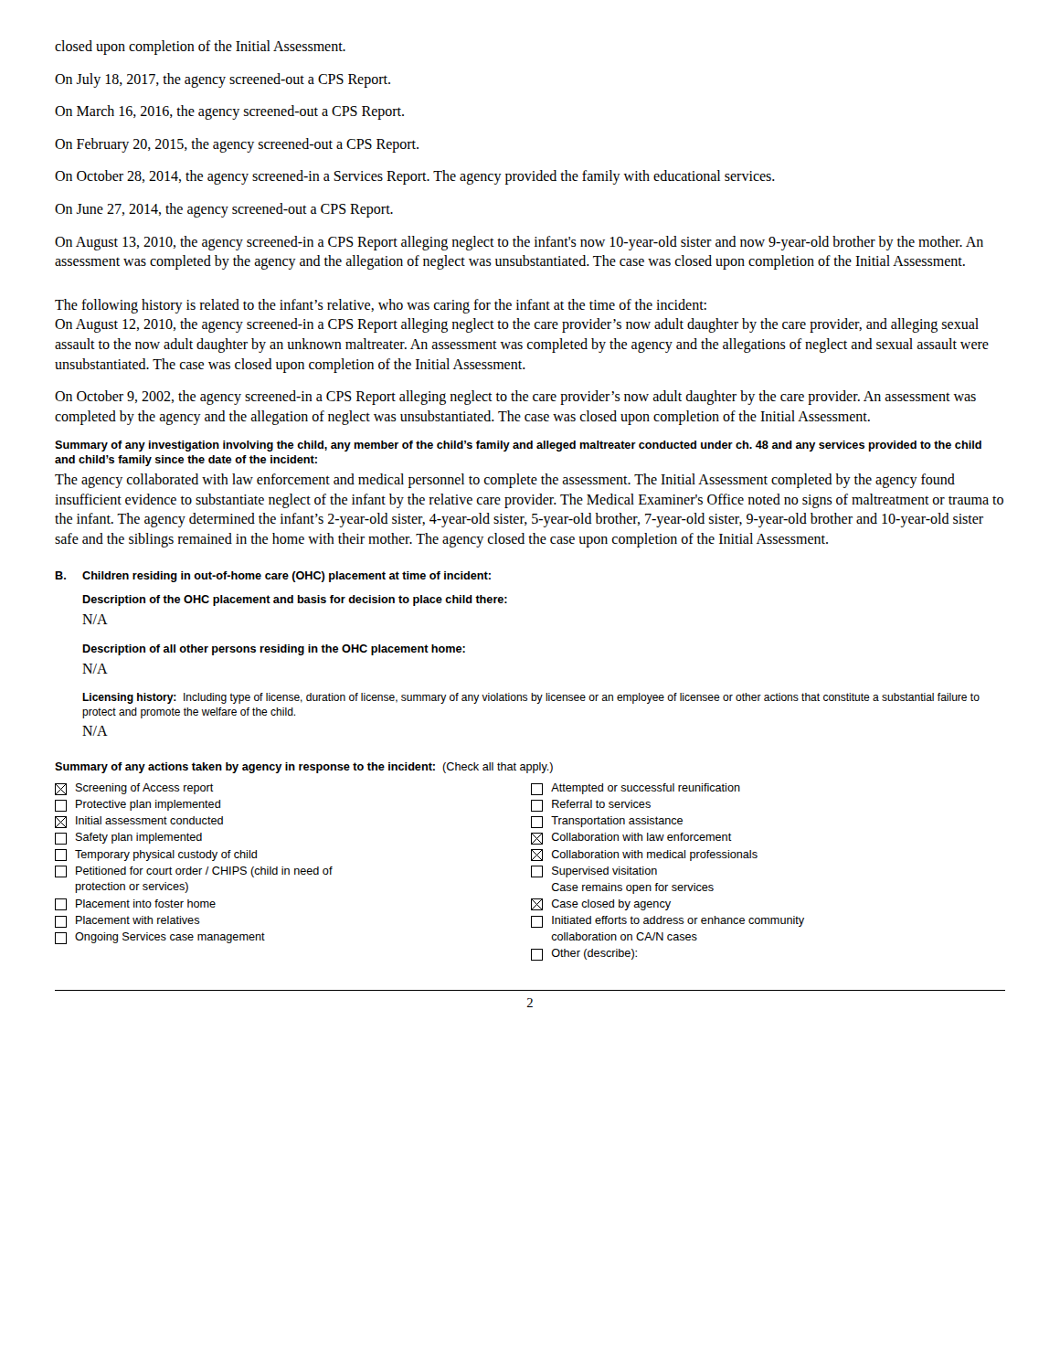closed upon completion of the Initial Assessment.
On July 18, 2017, the agency screened-out a CPS Report.
On March 16, 2016, the agency screened-out a CPS Report.
On February 20, 2015, the agency screened-out a CPS Report.
On October 28, 2014, the agency screened-in a Services Report. The agency provided the family with educational services.
On June 27, 2014, the agency screened-out a CPS Report.
On August 13, 2010, the agency screened-in a CPS Report alleging neglect to the infant's now 10-year-old sister and now 9-year-old brother by the mother. An assessment was completed by the agency and the allegation of neglect was unsubstantiated. The case was closed upon completion of the Initial Assessment.
The following history is related to the infant’s relative, who was caring for the infant at the time of the incident:
On August 12, 2010, the agency screened-in a CPS Report alleging neglect to the care provider’s now adult daughter by the care provider, and alleging sexual assault to the now adult daughter by an unknown maltreater. An assessment was completed by the agency and the allegations of neglect and sexual assault were unsubstantiated. The case was closed upon completion of the Initial Assessment.
On October 9, 2002, the agency screened-in a CPS Report alleging neglect to the care provider’s now adult daughter by the care provider. An assessment was completed by the agency and the allegation of neglect was unsubstantiated. The case was closed upon completion of the Initial Assessment.
Summary of any investigation involving the child, any member of the child’s family and alleged maltreater conducted under ch. 48 and any services provided to the child and child’s family since the date of the incident:
The agency collaborated with law enforcement and medical personnel to complete the assessment. The Initial Assessment completed by the agency found insufficient evidence to substantiate neglect of the infant by the relative care provider. The Medical Examiner's Office noted no signs of maltreatment or trauma to the infant. The agency determined the infant’s 2-year-old sister, 4-year-old sister, 5-year-old brother, 7-year-old sister, 9-year-old brother and 10-year-old sister safe and the siblings remained in the home with their mother. The agency closed the case upon completion of the Initial Assessment.
B.
Children residing in out-of-home care (OHC) placement at time of incident:
Description of the OHC placement and basis for decision to place child there:
N/A
Description of all other persons residing in the OHC placement home:
N/A
Licensing history: Including type of license, duration of license, summary of any violations by licensee or an employee of licensee or other actions that constitute a substantial failure to protect and promote the welfare of the child.
N/A
Summary of any actions taken by agency in response to the incident: (Check all that apply.)
| | Screening of Access report | | Attempted or successful reunification |
| | Protective plan implemented | | Referral to services |
| | Initial assessment conducted | | Transportation assistance |
| | Safety plan implemented | | Collaboration with law enforcement |
| | Temporary physical custody of child | | Collaboration with medical professionals |
| | Petitioned for court order / CHIPS (child in need of protection or services) | | Supervised visitation Case remains open for services |
| | Placement into foster home | | Case closed by agency |
| | Placement with relatives | | Initiated efforts to address or enhance community |
| | Ongoing Services case management | | collaboration on CA/N cases |
| | | | Other (describe): |
2